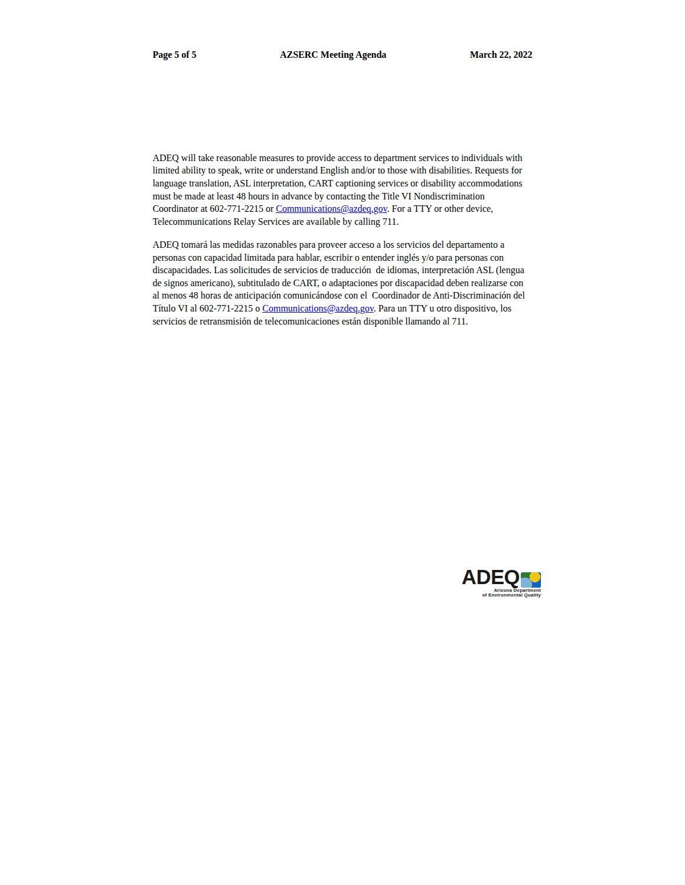Page 5 of 5 AZSERC Meeting Agenda March 22, 2022
ADEQ will take reasonable measures to provide access to department services to individuals with limited ability to speak, write or understand English and/or to those with disabilities. Requests for language translation, ASL interpretation, CART captioning services or disability accommodations must be made at least 48 hours in advance by contacting the Title VI Nondiscrimination Coordinator at 602-771-2215 or Communications@azdeq.gov. For a TTY or other device, Telecommunications Relay Services are available by calling 711.
ADEQ tomará las medidas razonables para proveer acceso a los servicios del departamento a personas con capacidad limitada para hablar, escribir o entender inglés y/o para personas con discapacidades. Las solicitudes de servicios de traducción de idiomas, interpretación ASL (lengua de signos americano), subtitulado de CART, o adaptaciones por discapacidad deben realizarse con al menos 48 horas de anticipación comunicándose con el Coordinador de Anti-Discriminación del Título VI al 602-771-2215 o Communications@azdeq.gov. Para un TTY u otro dispositivo, los servicios de retransmisión de telecomunicaciones están disponible llamando al 711.
ADEQ Arizona Department
of Environmental Quality